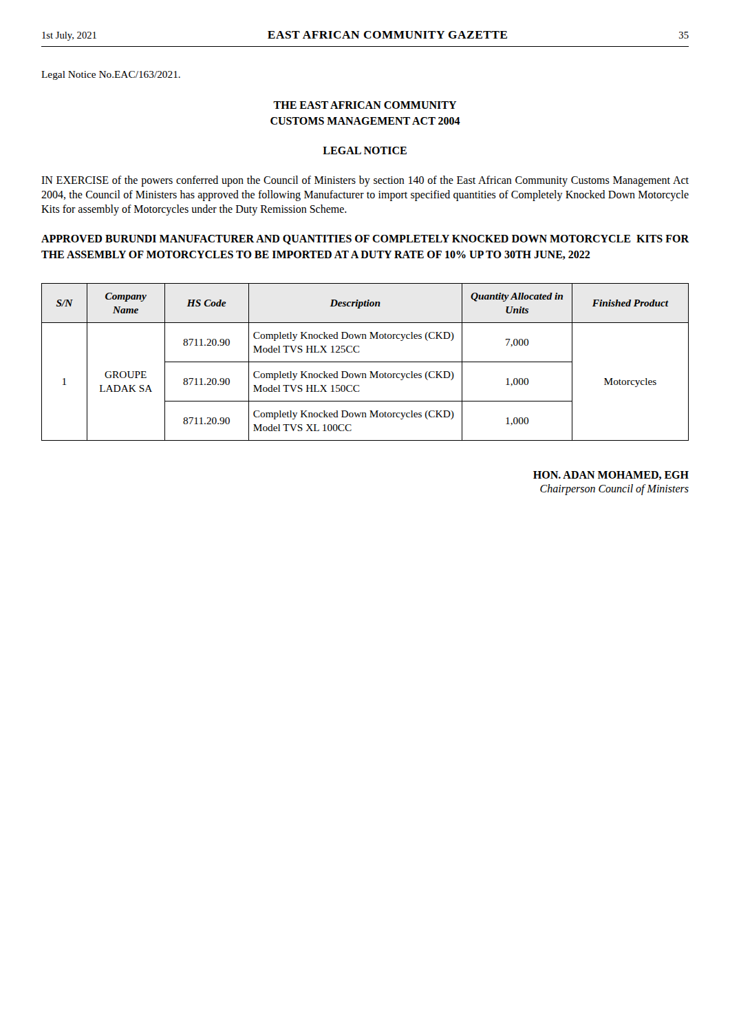1st July, 2021 EAST AFRICAN COMMUNITY GAZETTE 35
Legal Notice No.EAC/163/2021.
THE EAST AFRICAN COMMUNITY
CUSTOMS MANAGEMENT ACT 2004
LEGAL NOTICE
IN EXERCISE of the powers conferred upon the Council of Ministers by section 140 of the East African Community Customs Management Act 2004, the Council of Ministers has approved the following Manufacturer to import specified quantities of Completely Knocked Down Motorcycle Kits for assembly of Motorcycles under the Duty Remission Scheme.
APPROVED BURUNDI MANUFACTURER AND QUANTITIES OF COMPLETELY KNOCKED DOWN MOTORCYCLE KITS FOR THE ASSEMBLY OF MOTORCYCLES TO BE IMPORTED AT A DUTY RATE OF 10% UP TO 30TH JUNE, 2022
| S/N | Company Name | HS Code | Description | Quantity Allo­cated in Units | Finished Product |
| --- | --- | --- | --- | --- | --- |
| 1 | GROUPE LADAK SA | 8711.20.90 | Completly Knocked Down Motorcycles (CKD) Model TVS HLX 125CC | 7,000 | Motorcycles |
| 8711.20.90 | Completly Knocked Down Motorcycles (CKD) Model TVS HLX 150CC | 1,000 |
| 8711.20.90 | Completly Knocked Down Motorcycles (CKD) Model TVS XL 100CC | 1,000 |
HON. ADAN MOHAMED, EGH
Chairperson Council of Ministers